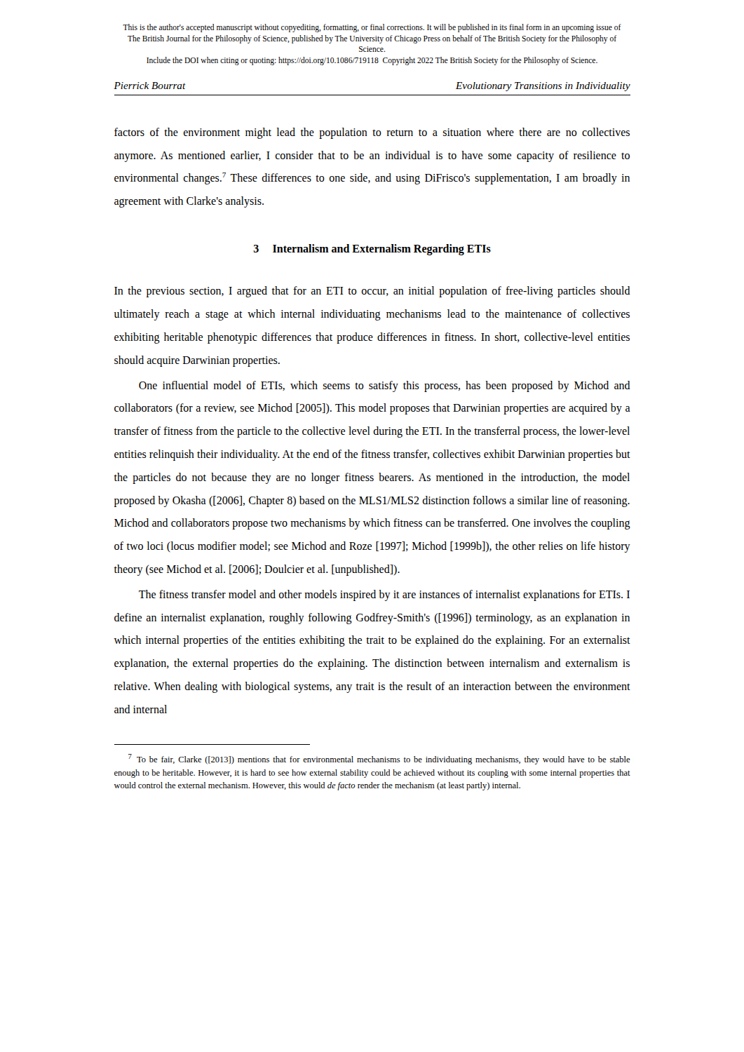This is the author's accepted manuscript without copyediting, formatting, or final corrections. It will be published in its final form in an upcoming issue of
The British Journal for the Philosophy of Science, published by The University of Chicago Press on behalf of The British Society for the Philosophy of Science.
Include the DOI when citing or quoting: https://doi.org/10.1086/719118 Copyright 2022 The British Society for the Philosophy of Science.
Pierrick Bourrat Evolutionary Transitions in Individuality
factors of the environment might lead the population to return to a situation where there are no collectives anymore. As mentioned earlier, I consider that to be an individual is to have some capacity of resilience to environmental changes.7 These differences to one side, and using DiFrisco's supplementation, I am broadly in agreement with Clarke's analysis.
3 Internalism and Externalism Regarding ETIs
In the previous section, I argued that for an ETI to occur, an initial population of free-living particles should ultimately reach a stage at which internal individuating mechanisms lead to the maintenance of collectives exhibiting heritable phenotypic differences that produce differences in fitness. In short, collective-level entities should acquire Darwinian properties.
One influential model of ETIs, which seems to satisfy this process, has been proposed by Michod and collaborators (for a review, see Michod [2005]). This model proposes that Darwinian properties are acquired by a transfer of fitness from the particle to the collective level during the ETI. In the transferral process, the lower-level entities relinquish their individuality. At the end of the fitness transfer, collectives exhibit Darwinian properties but the particles do not because they are no longer fitness bearers. As mentioned in the introduction, the model proposed by Okasha ([2006], Chapter 8) based on the MLS1/MLS2 distinction follows a similar line of reasoning. Michod and collaborators propose two mechanisms by which fitness can be transferred. One involves the coupling of two loci (locus modifier model; see Michod and Roze [1997]; Michod [1999b]), the other relies on life history theory (see Michod et al. [2006]; Doulcier et al. [unpublished]).
The fitness transfer model and other models inspired by it are instances of internalist explanations for ETIs. I define an internalist explanation, roughly following Godfrey-Smith's ([1996]) terminology, as an explanation in which internal properties of the entities exhibiting the trait to be explained do the explaining. For an externalist explanation, the external properties do the explaining. The distinction between internalism and externalism is relative. When dealing with biological systems, any trait is the result of an interaction between the environment and internal
7 To be fair, Clarke ([2013]) mentions that for environmental mechanisms to be individuating mechanisms, they would have to be stable enough to be heritable. However, it is hard to see how external stability could be achieved without its coupling with some internal properties that would control the external mechanism. However, this would de facto render the mechanism (at least partly) internal.